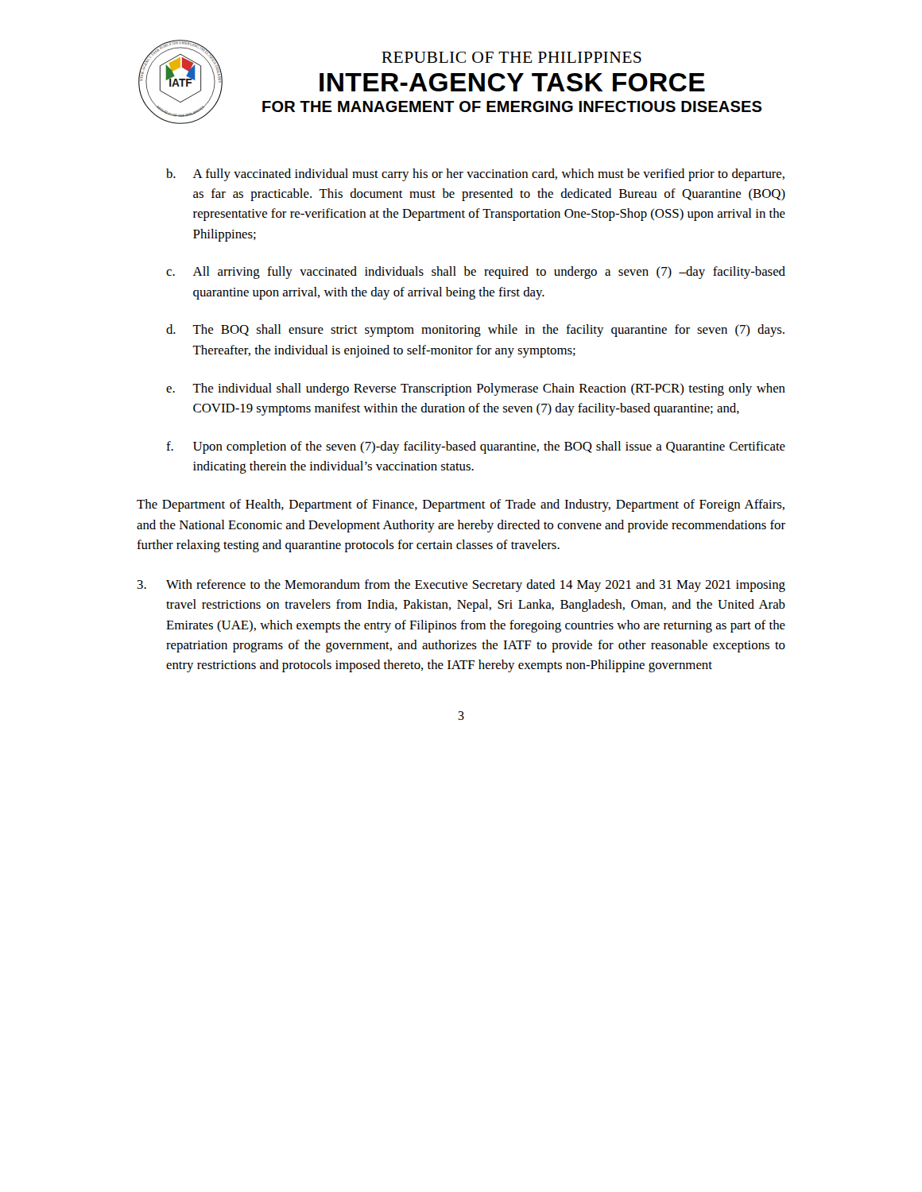IATF INTER-AGENCY TASK FORCE ON EMERGING INFECTIOUS DISEASES REPUBLIC OF THE PHILIPPINES
REPUBLIC OF THE PHILIPPINES
INTER-AGENCY TASK FORCE
FOR THE MANAGEMENT OF EMERGING INFECTIOUS DISEASES
b. A fully vaccinated individual must carry his or her vaccination card, which must be verified prior to departure, as far as practicable. This document must be presented to the dedicated Bureau of Quarantine (BOQ) representative for re-verification at the Department of Transportation One-Stop-Shop (OSS) upon arrival in the Philippines;
c. All arriving fully vaccinated individuals shall be required to undergo a seven (7) –day facility-based quarantine upon arrival, with the day of arrival being the first day.
d. The BOQ shall ensure strict symptom monitoring while in the facility quarantine for seven (7) days. Thereafter, the individual is enjoined to self-monitor for any symptoms;
e. The individual shall undergo Reverse Transcription Polymerase Chain Reaction (RT-PCR) testing only when COVID-19 symptoms manifest within the duration of the seven (7) day facility-based quarantine; and,
f. Upon completion of the seven (7)-day facility-based quarantine, the BOQ shall issue a Quarantine Certificate indicating therein the individual’s vaccination status.
The Department of Health, Department of Finance, Department of Trade and Industry, Department of Foreign Affairs, and the National Economic and Development Authority are hereby directed to convene and provide recommendations for further relaxing testing and quarantine protocols for certain classes of travelers.
3. With reference to the Memorandum from the Executive Secretary dated 14 May 2021 and 31 May 2021 imposing travel restrictions on travelers from India, Pakistan, Nepal, Sri Lanka, Bangladesh, Oman, and the United Arab Emirates (UAE), which exempts the entry of Filipinos from the foregoing countries who are returning as part of the repatriation programs of the government, and authorizes the IATF to provide for other reasonable exceptions to entry restrictions and protocols imposed thereto, the IATF hereby exempts non-Philippine government
3